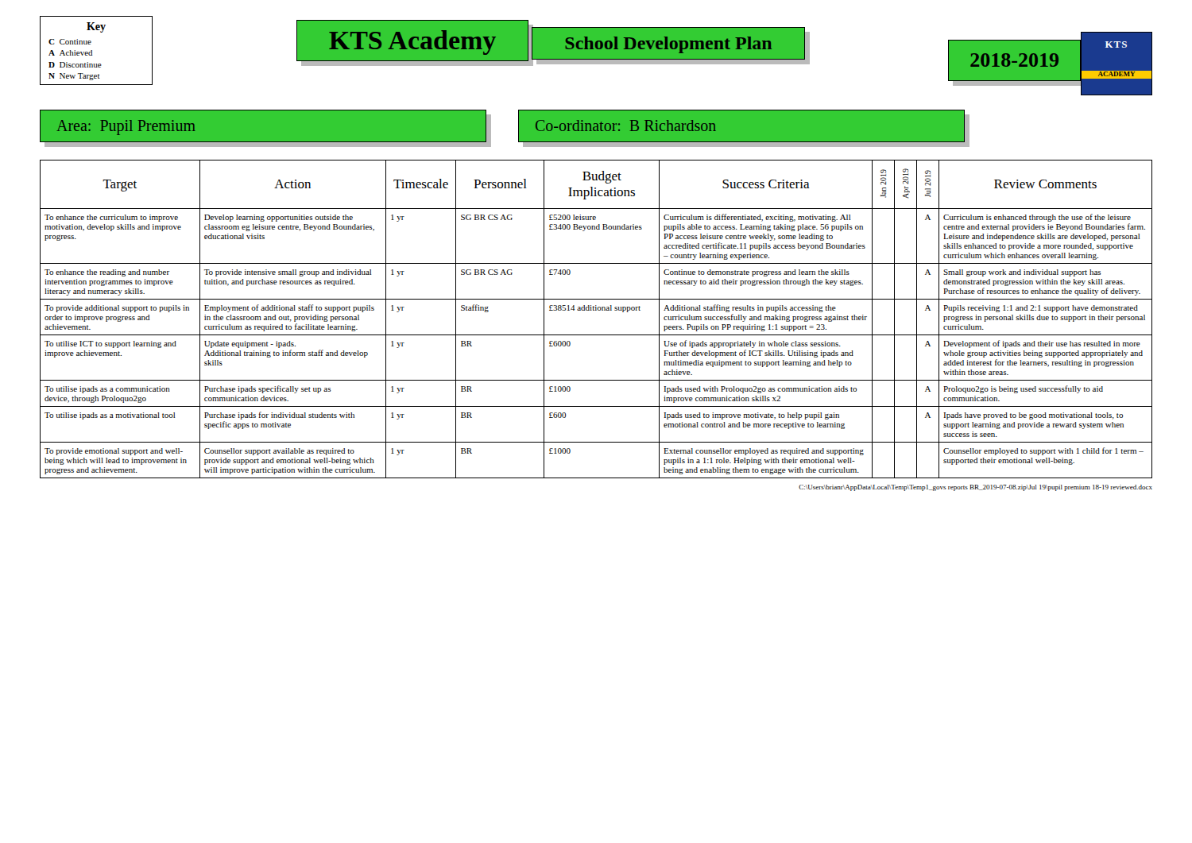Key
C Continue
A Achieved
D Discontinue
N New Target
KTS Academy
School Development Plan
2018-2019
KTS ACADEMY
Area: Pupil Premium
Co-ordinator: B Richardson
| Target | Action | Timescale | Personnel | Budget Implications | Success Criteria | Jan 2019 | Apr 2019 | Jul 2019 | Review Comments |
| --- | --- | --- | --- | --- | --- | --- | --- | --- | --- |
| To enhance the curriculum to improve motivation, develop skills and improve progress. | Develop learning opportunities outside the classroom eg leisure centre, Beyond Boundaries, educational visits | 1 yr | SG BR CS AG | £5200 leisure £3400 Beyond Boundaries | Curriculum is differentiated, exciting, motivating. All pupils able to access. Learning taking place. 56 pupils on PP access leisure centre weekly, some leading to accredited certificate.11 pupils access beyond Boundaries – country learning experience. | | | A | Curriculum is enhanced through the use of the leisure centre and external providers ie Beyond Boundaries farm. Leisure and independence skills are developed, personal skills enhanced to provide a more rounded, supportive curriculum which enhances overall learning. |
| To enhance the reading and number intervention programmes to improve literacy and numeracy skills. | To provide intensive small group and individual tuition, and purchase resources as required. | 1 yr | SG BR CS AG | £7400 | Continue to demonstrate progress and learn the skills necessary to aid their progression through the key stages. | | | A | Small group work and individual support has demonstrated progression within the key skill areas. Purchase of resources to enhance the quality of delivery. |
| To provide additional support to pupils in order to improve progress and achievement. | Employment of additional staff to support pupils in the classroom and out, providing personal curriculum as required to facilitate learning. | 1 yr | Staffing | £38514 additional support | Additional staffing results in pupils accessing the curriculum successfully and making progress against their peers. Pupils on PP requiring 1:1 support = 23. | | | A | Pupils receiving 1:1 and 2:1 support have demonstrated progress in personal skills due to support in their personal curriculum. |
| To utilise ICT to support learning and improve achievement. | Update equipment - ipads. Additional training to inform staff and develop skills | 1 yr | BR | £6000 | Use of ipads appropriately in whole class sessions. Further development of ICT skills. Utilising ipads and multimedia equipment to support learning and help to achieve. | | | A | Development of ipads and their use has resulted in more whole group activities being supported appropriately and added interest for the learners, resulting in progression within those areas. |
| To utilise ipads as a communication device, through Proloquo2go | Purchase ipads specifically set up as communication devices. | 1 yr | BR | £1000 | Ipads used with Proloquo2go as communication aids to improve communication skills x2 | | | A | Proloquo2go is being used successfully to aid communication. |
| To utilise ipads as a motivational tool | Purchase ipads for individual students with specific apps to motivate | 1 yr | BR | £600 | Ipads used to improve motivate, to help pupil gain emotional control and be more receptive to learning | | | A | Ipads have proved to be good motivational tools, to support learning and provide a reward system when success is seen. |
| To provide emotional support and well-being which will lead to improvement in progress and achievement. | Counsellor support available as required to provide support and emotional well-being which will improve participation within the curriculum. | 1 yr | BR | £1000 | External counsellor employed as required and supporting pupils in a 1:1 role. Helping with their emotional well-being and enabling them to engage with the curriculum. | | | | Counsellor employed to support with 1 child for 1 term – supported their emotional well-being. |
C:\Users\brianr\AppData\Local\Temp\Temp1_govs reports BR_2019-07-08.zip\Jul 19\pupil premium 18-19 reviewed.docx